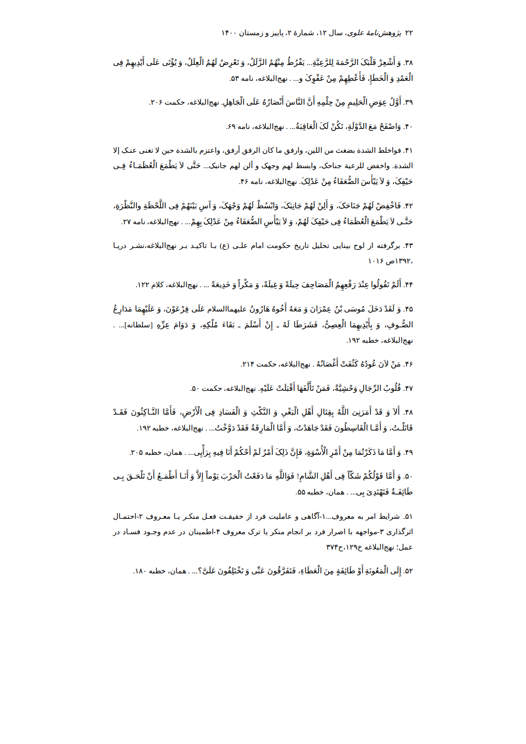۲۲ پژوهش‌نامهٔ علوی، سال ۱۲، شمارهٔ ۲، پاییز و زمستان ۱۴۰۰
۳۸. وَ أَشْعِرْ قَلْبَکَ الرَّحْمَةَ لِلرَّعِیَّةِ... یَفْرُطُ مِنْهُمُ الزَّلَلُ، وَ تَعْرِضُ لَهُمُ الْعِلَلُ، وَ یُؤْتَى عَلَى أَیْدِیهِمْ فِی الْعَمْدِ وَ الْخَطَإِ، فَأَعْطِهِمْ مِنْ عَفْوِکَ و... . نهج‌البلاغه، نامه ۵۳.
۳۹. أَوَّلُ عِوَضِ الْحَلِیمِ مِنْ حِلْمِهِ أَنَّ النَّاسَ أَنْصَارُهُ عَلَى الْجَاهِلِ. نهج‌البلاغه، حکمت ۲۰۶.
۴۰. وَاصْفَحْ مَعَ الدَّوْلَةِ، تَکُنْ لَکَ الْعَاقِبَةُ... . نهج‌البلاغه، نامه ۶۹.
۴۱. فواخلط الشدة بضغث من اللین، وارفق ما کان الرفق أرفق، واعتزم بالشدة حین لا تغنی عنـک إلا الشدة. واخفض للرعیة جناحک، وابسط لهم وجهک و ألن لهم جانبک... حَتَّى لاَ یَطْمَعَ الْعُظَمَـاءُ فِـی حَیْفِکَ، وَ لاَ یَیْأَسَ الضُّعَفَاءُ مِنْ عَدْلِکَ. نهج‌البلاغه، نامه ۴۶.
۴۲. فَاخْفِضْ لَهُمْ جَنَاحَکَ، وَ أَلِنْ لَهُمْ جَانِبَکَ، وَابْسُطْ لَهُمْ وَجْهَکَ، وَ آسِ بَیْنَهُمْ فِی اللَّحْظَةِ والنَّظْرَةِ، حَتَّـى لاَ یَطْمَعَ الْعُظَمَاءُ فِی حَیْفِکَ لَهُمْ، وَ لاَ یَیْأَسِ الضُّعَفَاءُ مِنْ عَدْلِکَ بِهِمْ... . نهج‌البلاغه، نامه ۲۷.
۴۳. برگرفته از لوح بینایی تحلیل تاریخ حکومت امام علـی (ع) بـا تاکیـد بـر نهج‌البلاغه،نشـر دریـا ،۱۳۹۲ص ۱۰۱۶
۴۴. أَلَمْ تَقُولُوا عِنْدَ رَفْعِهِمُ الْمَصَاحِفَ حِیلَةً وَ غِیلَةً، وَ مَکْراً وَ خَدِیعَةً ... . نهج‌البلاغه، کلام ۱۲۲.
۴۵. وَ لَقَدْ دَخَلَ مُوسَى بْنُ عِمْرَانَ وَ مَعَهُ أَخُوهُ هَارُونُ علیهماالسلام عَلَى فِرْعَوْنَ، وَ عَلَیْهِمَا مَدَارِعُ الصُّـوفِ، وَ بِأَیْدِیهِمَا الْعِصِیُّ، فَشَرَطَا لَهُ ـ إِنْ أَسْلَمَ ـ بَقَاءَ مُلْکِهِ، وَ دَوَامَ عِزِّهِ [سلطانه]... . نهج‌البلاغه، خطبه ۱۹۲.
۴۶. مَنْ لاَنَ عُودُهُ کَثُفَتْ أَغْصَانُهُ . نهج‌البلاغه، حکمت ۲۱۴.
۴۷. قُلُوبُ الرِّجَالِ وَحْشِیَّةٌ، فَمَنْ تَأَلَّفَهَا أَقْبَلَتْ عَلَیْهِ. نهج‌البلاغه، حکمت ۵۰.
۴۸. أَلاَ وَ قَدْ أَمَرَنِیَ اللَّهُ بِقِتَالِ أَهْلِ الْبَغْیِ وَ النَّکْثِ وَ الْفَسَادِ فِی الْأَرْضِ، فَأَمَّا النَّـاکِثُونَ فَقَـدْ قَاتَلْـتُ، وَ أَمَّـا الْقَاسِطُونَ فَقَدْ جَاهَدْتُ، وَ أَمَّا الْمَارِقَةُ فَقَدْ دَوَّخْتُ... . نهج‌البلاغه، خطبه ۱۹۲.
۴۹. وَ أَمَّا مَا ذَکَرْتُمَا مِنْ أَمْرِ الْأُسْوَةِ، فَإِنَّ ذَلِکَ أَمْرٌ لَمْ أَحْکُمْ أَنَا فِیهِ بِرَأْیِی... . همان، خطبه ۲۰۵.
۵۰. وَ أَمَّا قَوْلُکُمْ شَکّاً فِی أَهْلِ الشَّامِ! فَوَاللَّهِ مَا دَفَعْتُ الْحَرْبَ یَوْماً إِلاَّ وَ أَنَـا أَطْمَـعُ أَنْ تَلْحَـقَ بِـی طَائِفَـةٌ فَتَهْتَدِیَ بِی... . همان، خطبه ۵۵.
۵۱. شرایط امر به معروف...۱-آگاهی و عاملیت فرد از حقیقـت فعـل منکـر یـا معـروف ۲-احتمـال اثرگذاری ۳-مواجهه با اصرار فرد بر انجام منکر یا ترک معروف ۴-اطمینان در عدم وجـود فسـاد در عمل؛ نهج‌البلاغه خ۱۲۹،ح۳۷۴
۵۲. إِلَى الْمَعُونَةِ أَوْ طَائِفَةٍ مِنَ الْعَطَاءِ، فَتَفَرَّقُونَ عَنِّی وَ تَخْتَلِفُونَ عَلَیَّ؟... . همان، خطبه ۱۸۰.